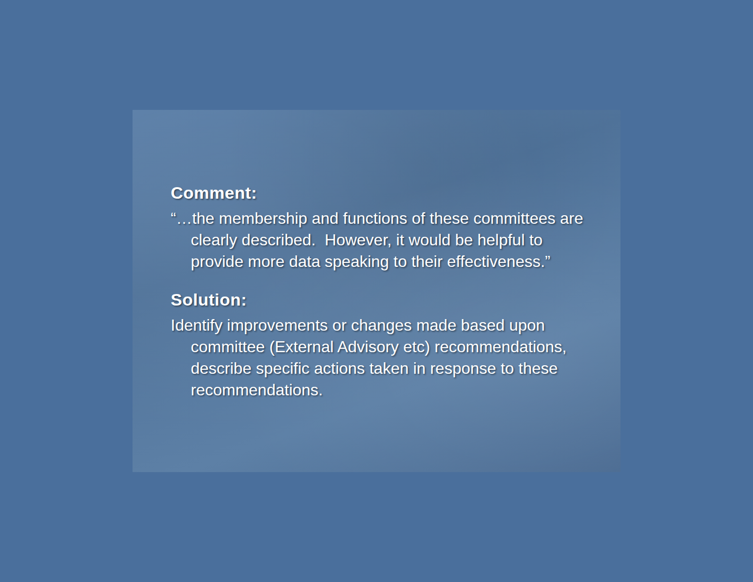Comment:
“…the membership and functions of these committees are clearly described. However, it would be helpful to provide more data speaking to their effectiveness.”
Solution:
Identify improvements or changes made based upon committee (External Advisory etc) recommendations, describe specific actions taken in response to these recommendations.